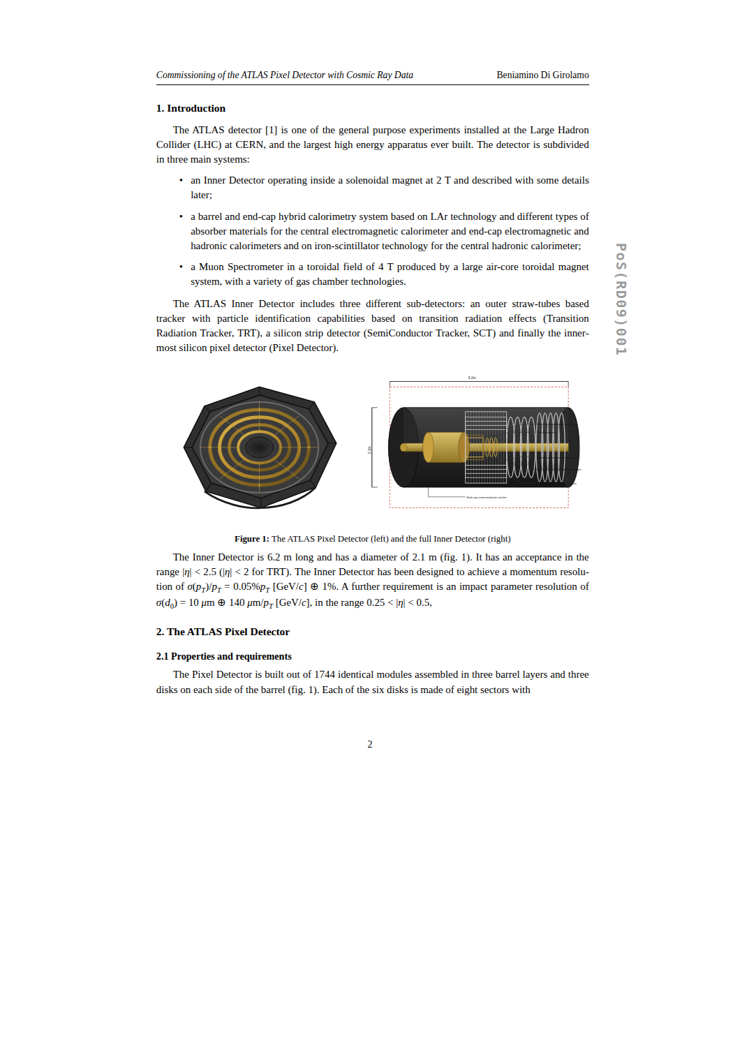Commissioning of the ATLAS Pixel Detector with Cosmic Ray Data
Beniamino Di Girolamo
PoS(RD09)001
1. Introduction
The ATLAS detector [1] is one of the general purpose experiments installed at the Large Hadron Collider (LHC) at CERN, and the largest high energy apparatus ever built. The detector is subdivided in three main systems:
an Inner Detector operating inside a solenoidal magnet at 2 T and described with some details later;
a barrel and end-cap hybrid calorimetry system based on LAr technology and different types of absorber materials for the central electromagnetic calorimeter and end-cap electromagnetic and hadronic calorimeters and on iron-scintillator technology for the central hadronic calorimeter;
a Muon Spectrometer in a toroidal field of 4 T produced by a large air-core toroidal magnet system, with a variety of gas chamber technologies.
The ATLAS Inner Detector includes three different sub-detectors: an outer straw-tubes based tracker with particle identification capabilities based on transition radiation effects (Transition Radiation Tracker, TRT), a silicon strip detector (SemiConductor Tracker, SCT) and finally the innermost silicon pixel detector (Pixel Detector).
6.2m 2.1m Barrel semiconductor tracker Pixel detectors Barrel transition radiation tracker End-cap transition radiation tracker End-cap semiconductor tracker End-cap semiconductor tracker
Figure 1: The ATLAS Pixel Detector (left) and the full Inner Detector (right)
The Inner Detector is 6.2 m long and has a diameter of 2.1 m (fig. 1). It has an acceptance in the range |η| < 2.5 (|η| < 2 for TRT). The Inner Detector has been designed to achieve a momentum resolution of σ(pT)/pT = 0.05%pT [GeV/c] ⊕ 1%. A further requirement is an impact parameter resolution of σ(d0) = 10 μm ⊕ 140 μm/pT [GeV/c], in the range 0.25 < |η| < 0.5,
2. The ATLAS Pixel Detector
2.1 Properties and requirements
The Pixel Detector is built out of 1744 identical modules assembled in three barrel layers and three disks on each side of the barrel (fig. 1). Each of the six disks is made of eight sectors with
2